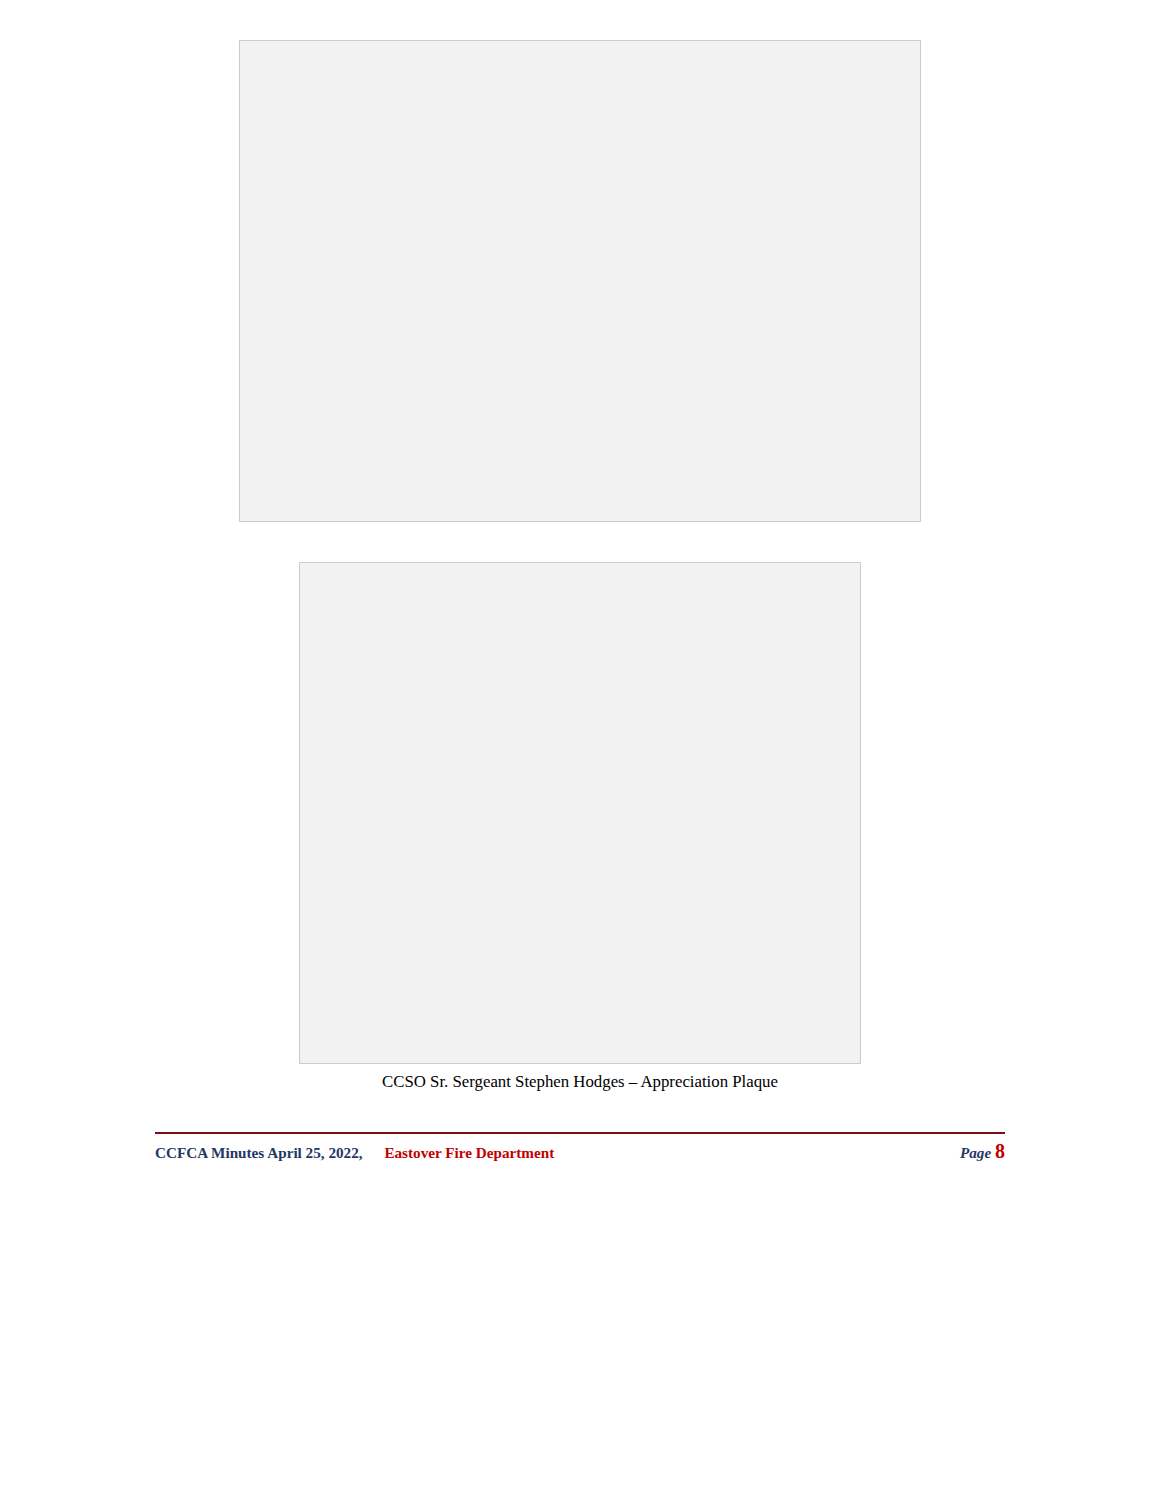CCSO Sr. Sergeant Stephen Hodges – Appreciation Plaque
CCFCA Minutes April 25, 2022, Eastover Fire Department
Page 8